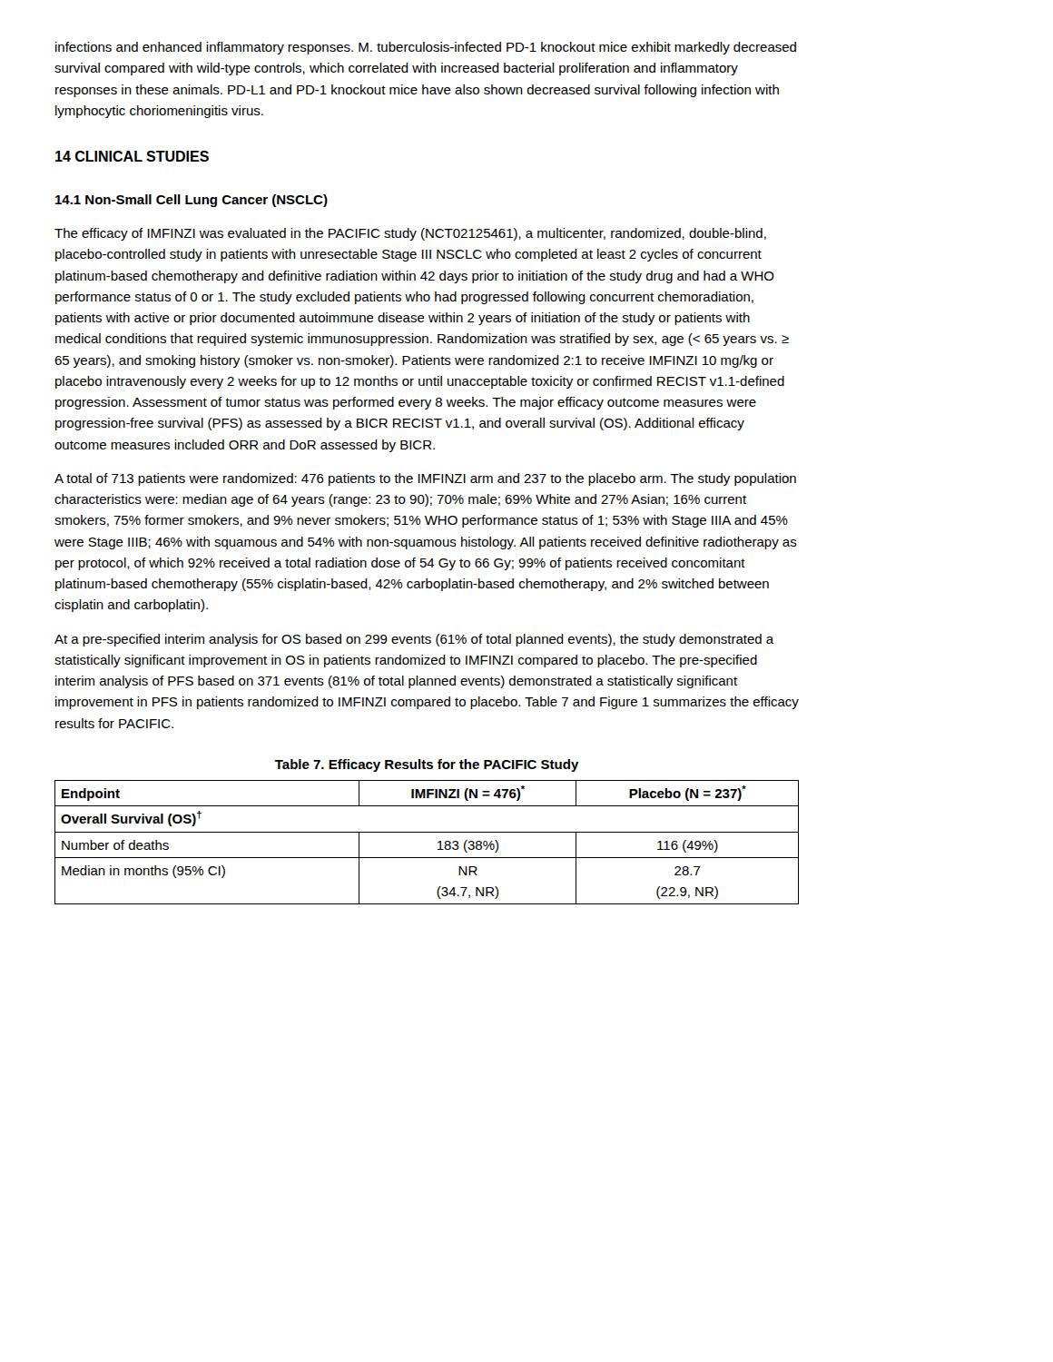infections and enhanced inflammatory responses. M. tuberculosis-infected PD-1 knockout mice exhibit markedly decreased survival compared with wild-type controls, which correlated with increased bacterial proliferation and inflammatory responses in these animals. PD-L1 and PD-1 knockout mice have also shown decreased survival following infection with lymphocytic choriomeningitis virus.
14 CLINICAL STUDIES
14.1 Non-Small Cell Lung Cancer (NSCLC)
The efficacy of IMFINZI was evaluated in the PACIFIC study (NCT02125461), a multicenter, randomized, double-blind, placebo-controlled study in patients with unresectable Stage III NSCLC who completed at least 2 cycles of concurrent platinum-based chemotherapy and definitive radiation within 42 days prior to initiation of the study drug and had a WHO performance status of 0 or 1. The study excluded patients who had progressed following concurrent chemoradiation, patients with active or prior documented autoimmune disease within 2 years of initiation of the study or patients with medical conditions that required systemic immunosuppression. Randomization was stratified by sex, age (< 65 years vs. ≥ 65 years), and smoking history (smoker vs. non-smoker). Patients were randomized 2:1 to receive IMFINZI 10 mg/kg or placebo intravenously every 2 weeks for up to 12 months or until unacceptable toxicity or confirmed RECIST v1.1-defined progression. Assessment of tumor status was performed every 8 weeks. The major efficacy outcome measures were progression-free survival (PFS) as assessed by a BICR RECIST v1.1, and overall survival (OS). Additional efficacy outcome measures included ORR and DoR assessed by BICR.
A total of 713 patients were randomized: 476 patients to the IMFINZI arm and 237 to the placebo arm. The study population characteristics were: median age of 64 years (range: 23 to 90); 70% male; 69% White and 27% Asian; 16% current smokers, 75% former smokers, and 9% never smokers; 51% WHO performance status of 1; 53% with Stage IIIA and 45% were Stage IIIB; 46% with squamous and 54% with non-squamous histology. All patients received definitive radiotherapy as per protocol, of which 92% received a total radiation dose of 54 Gy to 66 Gy; 99% of patients received concomitant platinum-based chemotherapy (55% cisplatin-based, 42% carboplatin-based chemotherapy, and 2% switched between cisplatin and carboplatin).
At a pre-specified interim analysis for OS based on 299 events (61% of total planned events), the study demonstrated a statistically significant improvement in OS in patients randomized to IMFINZI compared to placebo. The pre-specified interim analysis of PFS based on 371 events (81% of total planned events) demonstrated a statistically significant improvement in PFS in patients randomized to IMFINZI compared to placebo. Table 7 and Figure 1 summarizes the efficacy results for PACIFIC.
Table 7. Efficacy Results for the PACIFIC Study
| Endpoint | IMFINZI (N = 476) * | Placebo (N = 237) * |
| --- | --- | --- |
| Overall Survival (OS) † |
| Number of deaths | 183 (38%) | 116 (49%) |
| Median in months (95% CI) | NR (34.7, NR) | 28.7 (22.9, NR) |